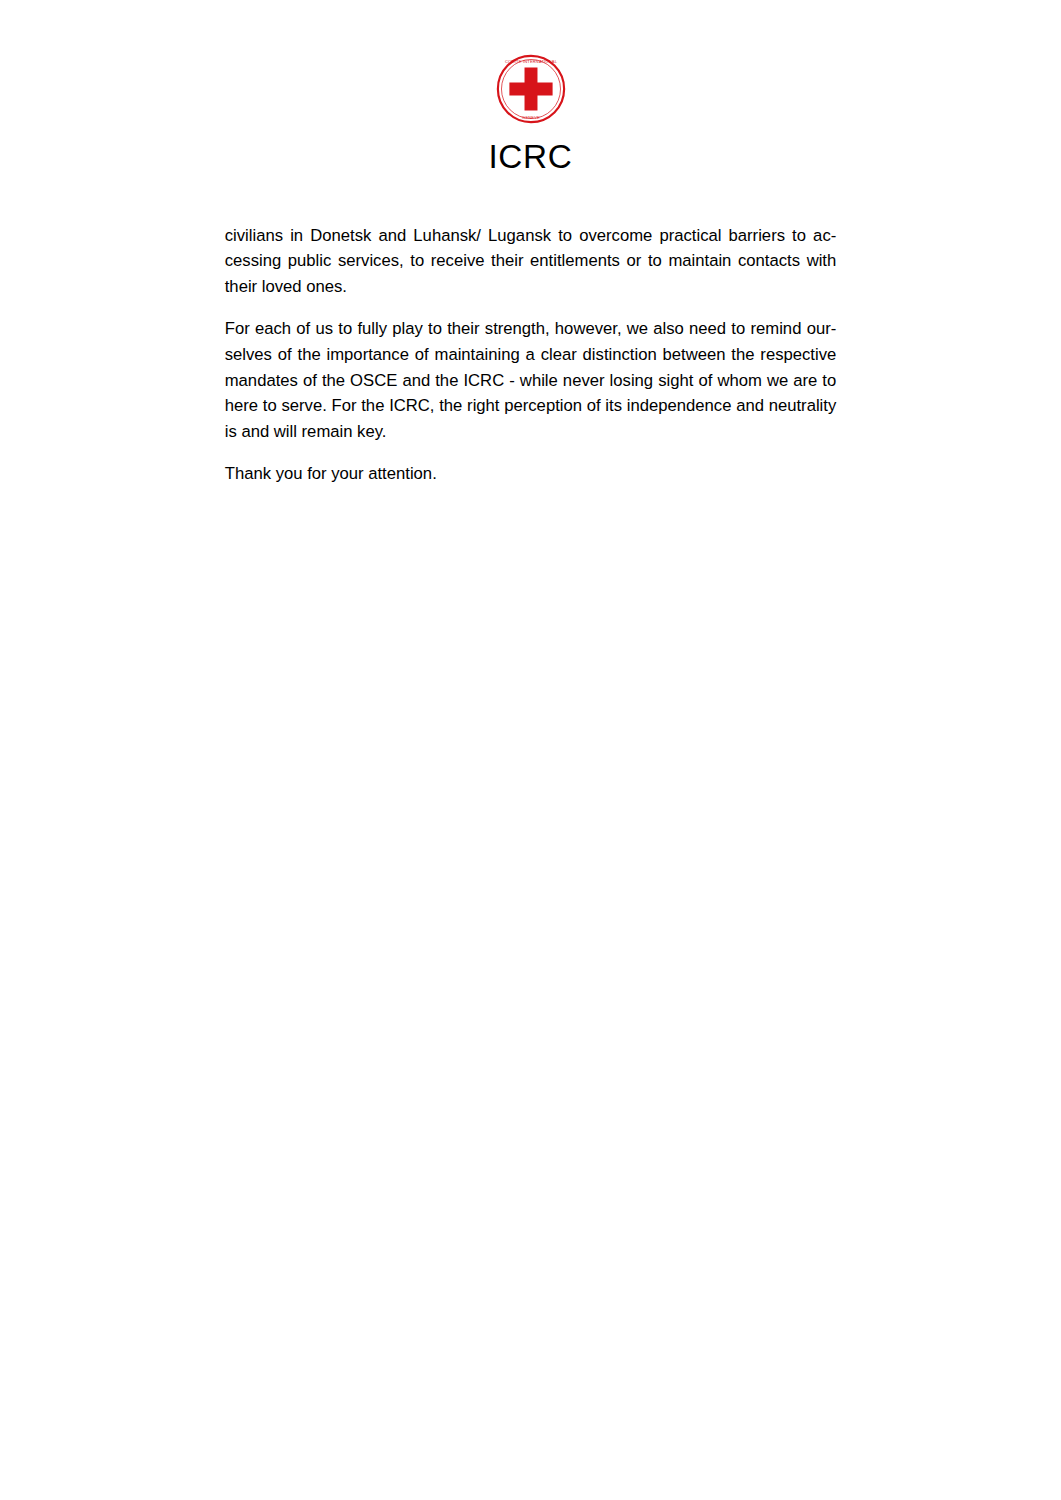COMITE INTERNATIONAL GENEVE
ICRC
civilians in Donetsk and Luhansk/ Lugansk to overcome practical barriers to accessing public services, to receive their entitlements or to maintain contacts with their loved ones.
For each of us to fully play to their strength, however, we also need to remind ourselves of the importance of maintaining a clear distinction between the respective mandates of the OSCE and the ICRC - while never losing sight of whom we are to here to serve. For the ICRC, the right perception of its independence and neutrality is and will remain key.
Thank you for your attention.